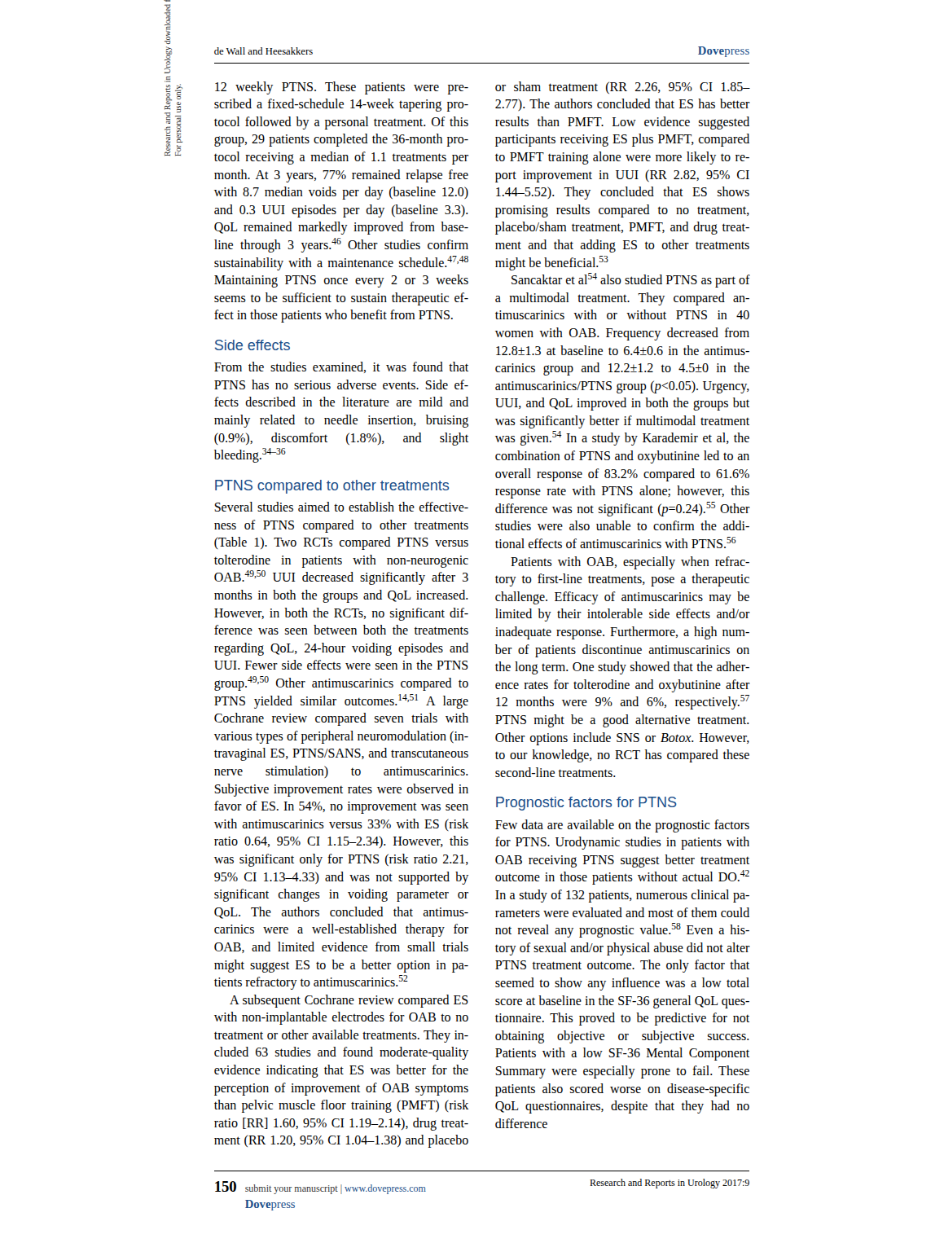de Wall and Heesakkers
Dove press
Research and Reports in Urology downloaded from https://www.dovepress.com/ by 131.174.248.149 on 06-Dec-2017 For personal use only.
12 weekly PTNS. These patients were prescribed a fixed-schedule 14-week tapering protocol followed by a personal treatment. Of this group, 29 patients completed the 36-month protocol receiving a median of 1.1 treatments per month. At 3 years, 77% remained relapse free with 8.7 median voids per day (baseline 12.0) and 0.3 UUI episodes per day (baseline 3.3). QoL remained markedly improved from baseline through 3 years.46 Other studies confirm sustainability with a maintenance schedule.47,48 Maintaining PTNS once every 2 or 3 weeks seems to be sufficient to sustain therapeutic effect in those patients who benefit from PTNS.
Side effects
From the studies examined, it was found that PTNS has no serious adverse events. Side effects described in the literature are mild and mainly related to needle insertion, bruising (0.9%), discomfort (1.8%), and slight bleeding.34–36
PTNS compared to other treatments
Several studies aimed to establish the effectiveness of PTNS compared to other treatments (Table 1). Two RCTs compared PTNS versus tolterodine in patients with non-neurogenic OAB.49,50 UUI decreased significantly after 3 months in both the groups and QoL increased. However, in both the RCTs, no significant difference was seen between both the treatments regarding QoL, 24-hour voiding episodes and UUI. Fewer side effects were seen in the PTNS group.49,50 Other antimuscarinics compared to PTNS yielded similar outcomes.14,51 A large Cochrane review compared seven trials with various types of peripheral neuromodulation (intravaginal ES, PTNS/SANS, and transcutaneous nerve stimulation) to antimuscarinics. Subjective improvement rates were observed in favor of ES. In 54%, no improvement was seen with antimuscarinics versus 33% with ES (risk ratio 0.64, 95% CI 1.15–2.34). However, this was significant only for PTNS (risk ratio 2.21, 95% CI 1.13–4.33) and was not supported by significant changes in voiding parameter or QoL. The authors concluded that antimuscarinics were a well-established therapy for OAB, and limited evidence from small trials might suggest ES to be a better option in patients refractory to antimuscarinics.52
A subsequent Cochrane review compared ES with non-implantable electrodes for OAB to no treatment or other available treatments. They included 63 studies and found moderate-quality evidence indicating that ES was better for the perception of improvement of OAB symptoms than pelvic muscle floor training (PMFT) (risk ratio [RR] 1.60, 95% CI 1.19–2.14), drug treatment (RR 1.20, 95% CI 1.04–1.38) and placebo or sham treatment (RR 2.26, 95% CI 1.85–2.77). The authors concluded that ES has better results than PMFT. Low evidence suggested participants receiving ES plus PMFT, compared to PMFT training alone were more likely to report improvement in UUI (RR 2.82, 95% CI 1.44–5.52). They concluded that ES shows promising results compared to no treatment, placebo/sham treatment, PMFT, and drug treatment and that adding ES to other treatments might be beneficial.53
Sancaktar et al54 also studied PTNS as part of a multimodal treatment. They compared antimuscarinics with or without PTNS in 40 women with OAB. Frequency decreased from 12.8±1.3 at baseline to 6.4±0.6 in the antimuscarinics group and 12.2±1.2 to 4.5±0 in the antimuscarinics/PTNS group (p<0.05). Urgency, UUI, and QoL improved in both the groups but was significantly better if multimodal treatment was given.54 In a study by Karademir et al, the combination of PTNS and oxybutinine led to an overall response of 83.2% compared to 61.6% response rate with PTNS alone; however, this difference was not significant (p=0.24).55 Other studies were also unable to confirm the additional effects of antimuscarinics with PTNS.56
Patients with OAB, especially when refractory to first-line treatments, pose a therapeutic challenge. Efficacy of antimuscarinics may be limited by their intolerable side effects and/or inadequate response. Furthermore, a high number of patients discontinue antimuscarinics on the long term. One study showed that the adherence rates for tolterodine and oxybutinine after 12 months were 9% and 6%, respectively.57 PTNS might be a good alternative treatment. Other options include SNS or Botox. However, to our knowledge, no RCT has compared these second-line treatments.
Prognostic factors for PTNS
Few data are available on the prognostic factors for PTNS. Urodynamic studies in patients with OAB receiving PTNS suggest better treatment outcome in those patients without actual DO.42 In a study of 132 patients, numerous clinical parameters were evaluated and most of them could not reveal any prognostic value.58 Even a history of sexual and/or physical abuse did not alter PTNS treatment outcome. The only factor that seemed to show any influence was a low total score at baseline in the SF-36 general QoL questionnaire. This proved to be predictive for not obtaining objective or subjective success. Patients with a low SF-36 Mental Component Summary were especially prone to fail. These patients also scored worse on disease-specific QoL questionnaires, despite that they had no difference
150
submit your manuscript | www.dovepress.com
Dovepress
Research and Reports in Urology 2017:9